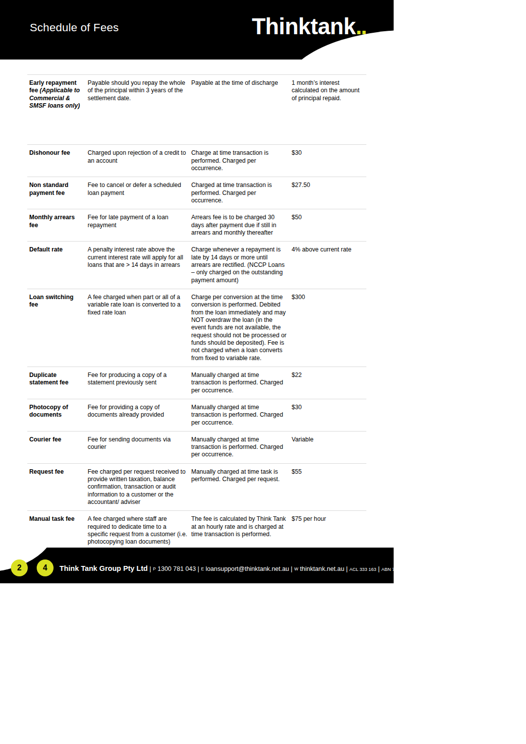Schedule of Fees
Thinktank..
| Early repayment fee (Applicable to Commercial & SMSF loans only) | Payable should you repay the whole of the principal within 3 years of the settlement date. | Payable at the time of discharge | 1 month’s interest calculated on the amount of principal repaid. |
| Dishonour fee | Charged upon rejection of a credit to an account | Charge at time transaction is performed. Charged per occurrence. | $30 |
| Non standard payment fee | Fee to cancel or defer a scheduled loan payment | Charged at time transaction is performed. Charged per occurrence. | $27.50 |
| Monthly arrears fee | Fee for late payment of a loan repayment | Arrears fee is to be charged 30 days after payment due if still in arrears and monthly thereafter | $50 |
| Default rate | A penalty interest rate above the current interest rate will apply for all loans that are > 14 days in arrears | Charge whenever a repayment is late by 14 days or more until arrears are rectified. (NCCP Loans – only charged on the outstanding payment amount) | 4% above current rate |
| Loan switching fee | A fee charged when part or all of a variable rate loan is converted to a fixed rate loan | Charge per conversion at the time conversion is performed. Debited from the loan immediately and may NOT overdraw the loan (in the event funds are not available, the request should not be processed or funds should be deposited). Fee is not charged when a loan converts from fixed to variable rate. | $300 |
| Duplicate statement fee | Fee for producing a copy of a statement previously sent | Manually charged at time transaction is performed. Charged per occurrence. | $22 |
| Photocopy of documents | Fee for providing a copy of documents already provided | Manually charged at time transaction is performed. Charged per occurrence. | $30 |
| Courier fee | Fee for sending documents via courier | Manually charged at time transaction is performed. Charged per occurrence. | Variable |
| Request fee | Fee charged per request received to provide written taxation, balance confirmation, transaction or audit information to a customer or the accountant/ adviser | Manually charged at time task is performed. Charged per request. | $55 |
| Manual task fee | A fee charged where staff are required to dedicate time to a specific request from a customer (i.e. photocopying loan documents) | The fee is calculated by Think Tank at an hourly rate and is charged at time transaction is performed. | $75 per hour |
| Discharge of security fee (partial or full) | Fee should a full or partial discharge of security be requested | Charged at time transaction is performed. Charged per occurrence. | $300 + legals |
2
4
Think Tank Group Pty Ltd | P 1300 781 043 | E loansupport@thinktank.net.au | W thinktank.net.au | ACL 333 163 | ABN 75 117 819 084